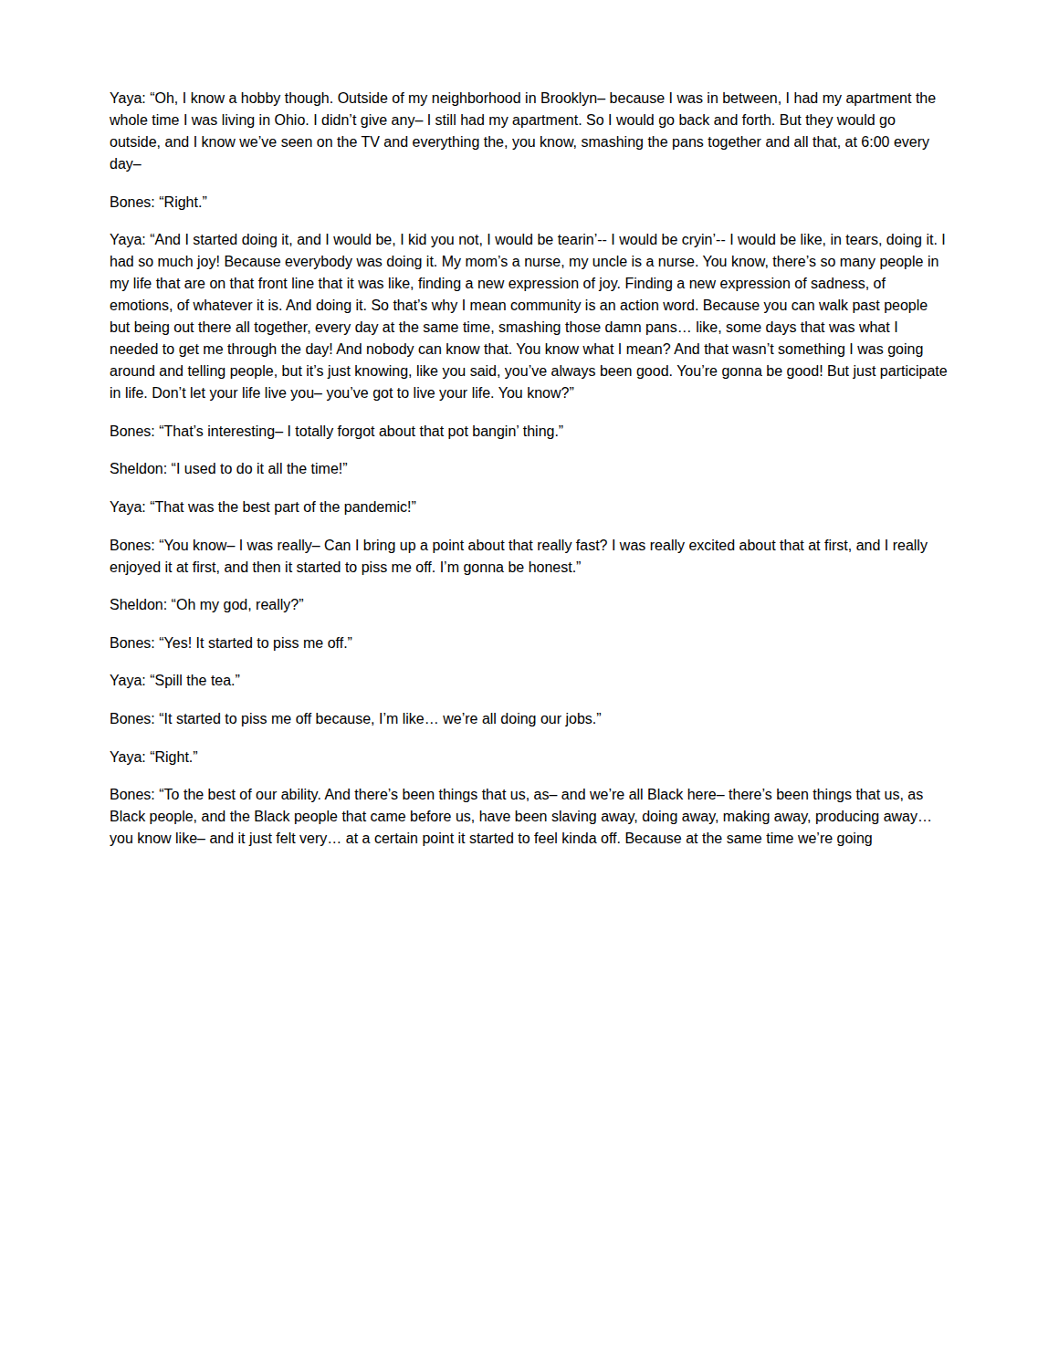Yaya: “Oh, I know a hobby though. Outside of my neighborhood in Brooklyn– because I was in between, I had my apartment the whole time I was living in Ohio. I didn’t give any– I still had my apartment. So I would go back and forth. But they would go outside, and I know we’ve seen on the TV and everything the, you know, smashing the pans together and all that, at 6:00 every day–
Bones: “Right.”
Yaya: “And I started doing it, and I would be, I kid you not, I would be tearin’-- I would be cryin’-- I would be like, in tears, doing it. I had so much joy! Because everybody was doing it. My mom’s a nurse, my uncle is a nurse. You know, there’s so many people in my life that are on that front line that it was like, finding a new expression of joy. Finding a new expression of sadness, of emotions, of whatever it is. And doing it. So that’s why I mean community is an action word. Because you can walk past people but being out there all together, every day at the same time, smashing those damn pans… like, some days that was what I needed to get me through the day! And nobody can know that. You know what I mean? And that wasn’t something I was going around and telling people, but it’s just knowing, like you said, you’ve always been good. You’re gonna be good! But just participate in life. Don’t let your life live you– you’ve got to live your life. You know?”
Bones: “That’s interesting– I totally forgot about that pot bangin’ thing.”
Sheldon: “I used to do it all the time!”
Yaya: “That was the best part of the pandemic!”
Bones: “You know– I was really– Can I bring up a point about that really fast? I was really excited about that at first, and I really enjoyed it at first, and then it started to piss me off. I’m gonna be honest.”
Sheldon: “Oh my god, really?”
Bones: “Yes! It started to piss me off.”
Yaya: “Spill the tea.”
Bones: “It started to piss me off because, I’m like… we’re all doing our jobs.”
Yaya: “Right.”
Bones: “To the best of our ability. And there’s been things that us, as– and we’re all Black here– there’s been things that us, as Black people, and the Black people that came before us, have been slaving away, doing away, making away, producing away… you know like– and it just felt very… at a certain point it started to feel kinda off. Because at the same time we’re going